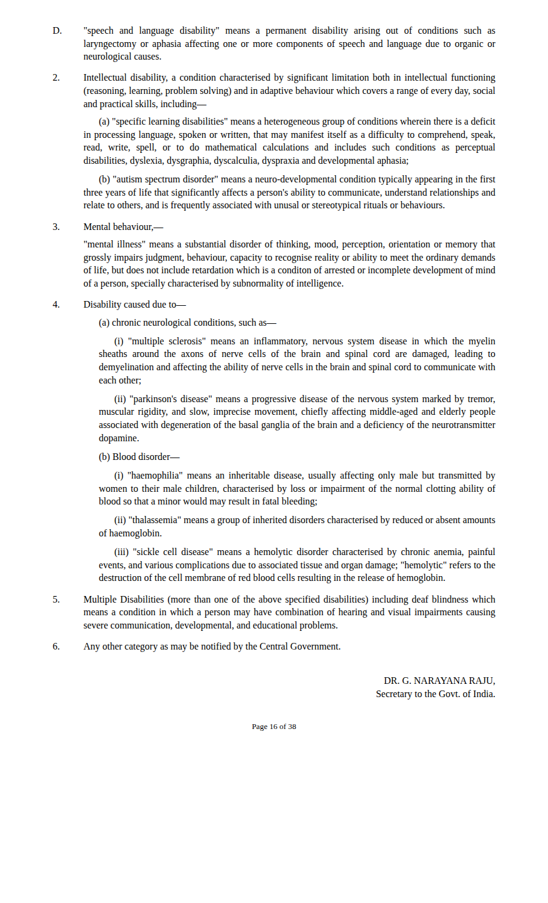D. "speech and language disability" means a permanent disability arising out of conditions such as laryngectomy or aphasia affecting one or more components of speech and language due to organic or neurological causes.
2. Intellectual disability, a condition characterised by significant limitation both in intellectual functioning (reasoning, learning, problem solving) and in adaptive behaviour which covers a range of every day, social and practical skills, including—
(a) "specific learning disabilities" means a heterogeneous group of conditions wherein there is a deficit in processing language, spoken or written, that may manifest itself as a difficulty to comprehend, speak, read, write, spell, or to do mathematical calculations and includes such conditions as perceptual disabilities, dyslexia, dysgraphia, dyscalculia, dyspraxia and developmental aphasia;
(b) "autism spectrum disorder" means a neuro-developmental condition typically appearing in the first three years of life that significantly affects a person's ability to communicate, understand relationships and relate to others, and is frequently associated with unusal or stereotypical rituals or behaviours.
3. Mental behaviour,—
"mental illness" means a substantial disorder of thinking, mood, perception, orientation or memory that grossly impairs judgment, behaviour, capacity to recognise reality or ability to meet the ordinary demands of life, but does not include retardation which is a conditon of arrested or incomplete development of mind of a person, specially characterised by subnormality of intelligence.
4. Disability caused due to—
(a) chronic neurological conditions, such as—
(i) "multiple sclerosis" means an inflammatory, nervous system disease in which the myelin sheaths around the axons of nerve cells of the brain and spinal cord are damaged, leading to demyelination and affecting the ability of nerve cells in the brain and spinal cord to communicate with each other;
(ii) "parkinson's disease" means a progressive disease of the nervous system marked by tremor, muscular rigidity, and slow, imprecise movement, chiefly affecting middle-aged and elderly people associated with degeneration of the basal ganglia of the brain and a deficiency of the neurotransmitter dopamine.
(b) Blood disorder—
(i) "haemophilia" means an inheritable disease, usually affecting only male but transmitted by women to their male children, characterised by loss or impairment of the normal clotting ability of blood so that a minor would may result in fatal bleeding;
(ii) "thalassemia" means a group of inherited disorders characterised by reduced or absent amounts of haemoglobin.
(iii) "sickle cell disease" means a hemolytic disorder characterised by chronic anemia, painful events, and various complications due to associated tissue and organ damage; "hemolytic" refers to the destruction of the cell membrane of red blood cells resulting in the release of hemoglobin.
5. Multiple Disabilities (more than one of the above specified disabilities) including deaf blindness which means a condition in which a person may have combination of hearing and visual impairments causing severe communication, developmental, and educational problems.
6. Any other category as may be notified by the Central Government.
DR. G. NARAYANA RAJU,
Secretary to the Govt. of India.
Page 16 of 38